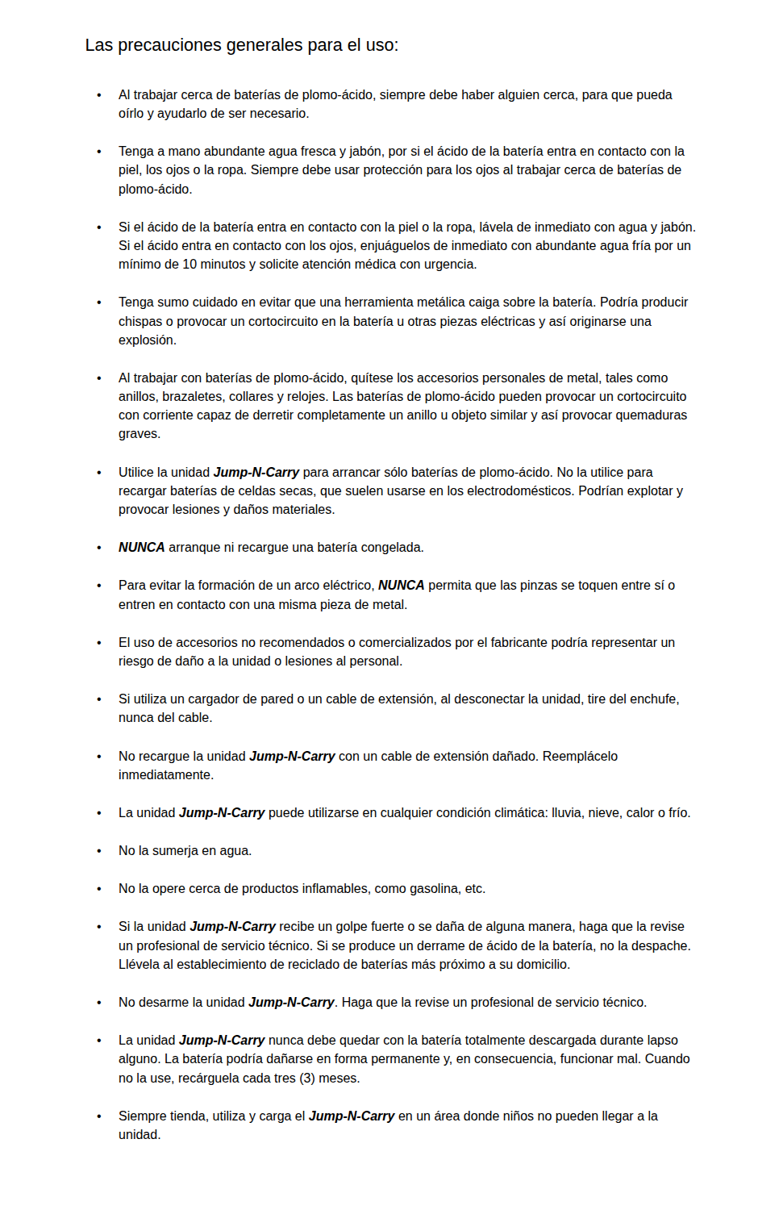Las precauciones generales para el uso:
Al trabajar cerca de baterías de plomo-ácido, siempre debe haber alguien cerca, para que pueda oírlo y ayudarlo de ser necesario.
Tenga a mano abundante agua fresca y jabón, por si el ácido de la batería entra en contacto con la piel, los ojos o la ropa. Siempre debe usar protección para los ojos al trabajar cerca de baterías de plomo-ácido.
Si el ácido de la batería entra en contacto con la piel o la ropa, lávela de inmediato con agua y jabón. Si el ácido entra en contacto con los ojos, enjuáguelos de inmediato con abundante agua fría por un mínimo de 10 minutos y solicite atención médica con urgencia.
Tenga sumo cuidado en evitar que una herramienta metálica caiga sobre la batería. Podría producir chispas o provocar un cortocircuito en la batería u otras piezas eléctricas y así originarse una explosión.
Al trabajar con baterías de plomo-ácido, quítese los accesorios personales de metal, tales como anillos, brazaletes, collares y relojes. Las baterías de plomo-ácido pueden provocar un cortocircuito con corriente capaz de derretir completamente un anillo u objeto similar y así provocar quemaduras graves.
Utilice la unidad Jump-N-Carry para arrancar sólo baterías de plomo-ácido. No la utilice para recargar baterías de celdas secas, que suelen usarse en los electrodomésticos. Podrían explotar y provocar lesiones y daños materiales.
NUNCA arranque ni recargue una batería congelada.
Para evitar la formación de un arco eléctrico, NUNCA permita que las pinzas se toquen entre sí o entren en contacto con una misma pieza de metal.
El uso de accesorios no recomendados o comercializados por el fabricante podría representar un riesgo de daño a la unidad o lesiones al personal.
Si utiliza un cargador de pared o un cable de extensión, al desconectar la unidad, tire del enchufe, nunca del cable.
No recargue la unidad Jump-N-Carry con un cable de extensión dañado. Reemplácelo inmediatamente.
La unidad Jump-N-Carry puede utilizarse en cualquier condición climática: lluvia, nieve, calor o frío.
No la sumerja en agua.
No la opere cerca de productos inflamables, como gasolina, etc.
Si la unidad Jump-N-Carry recibe un golpe fuerte o se daña de alguna manera, haga que la revise un profesional de servicio técnico. Si se produce un derrame de ácido de la batería, no la despache. Llévela al establecimiento de reciclado de baterías más próximo a su domicilio.
No desarme la unidad Jump-N-Carry. Haga que la revise un profesional de servicio técnico.
La unidad Jump-N-Carry nunca debe quedar con la batería totalmente descargada durante lapso alguno. La batería podría dañarse en forma permanente y, en consecuencia, funcionar mal. Cuando no la use, recárguela cada tres (3) meses.
Siempre tienda, utiliza y carga el Jump-N-Carry en un área donde niños no pueden llegar a la unidad.